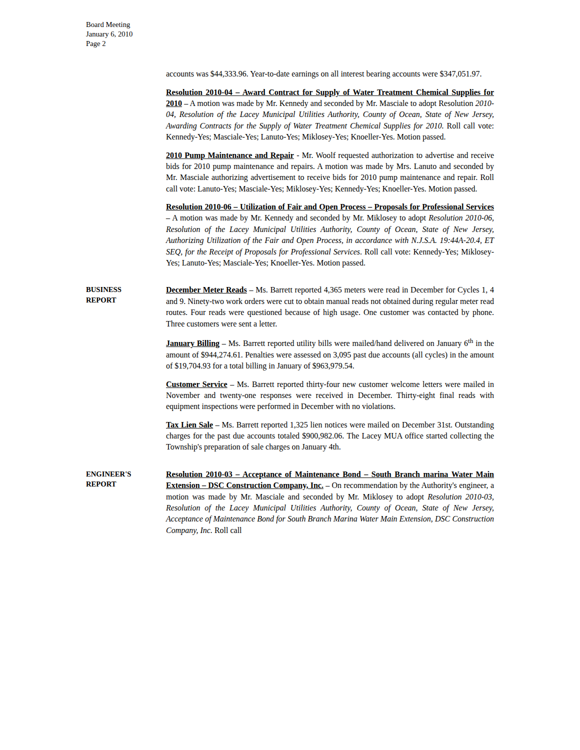Board Meeting
January 6, 2010
Page 2
accounts was $44,333.96. Year-to-date earnings on all interest bearing accounts were $347,051.97.
Resolution 2010-04 – Award Contract for Supply of Water Treatment Chemical Supplies for 2010 – A motion was made by Mr. Kennedy and seconded by Mr. Masciale to adopt Resolution 2010-04, Resolution of the Lacey Municipal Utilities Authority, County of Ocean, State of New Jersey, Awarding Contracts for the Supply of Water Treatment Chemical Supplies for 2010. Roll call vote: Kennedy-Yes; Masciale-Yes; Lanuto-Yes; Miklosey-Yes; Knoeller-Yes. Motion passed.
2010 Pump Maintenance and Repair - Mr. Woolf requested authorization to advertise and receive bids for 2010 pump maintenance and repairs. A motion was made by Mrs. Lanuto and seconded by Mr. Masciale authorizing advertisement to receive bids for 2010 pump maintenance and repair. Roll call vote: Lanuto-Yes; Masciale-Yes; Miklosey-Yes; Kennedy-Yes; Knoeller-Yes. Motion passed.
Resolution 2010-06 – Utilization of Fair and Open Process – Proposals for Professional Services – A motion was made by Mr. Kennedy and seconded by Mr. Miklosey to adopt Resolution 2010-06, Resolution of the Lacey Municipal Utilities Authority, County of Ocean, State of New Jersey, Authorizing Utilization of the Fair and Open Process, in accordance with N.J.S.A. 19:44A-20.4, ET SEQ, for the Receipt of Proposals for Professional Services. Roll call vote: Kennedy-Yes; Miklosey-Yes; Lanuto-Yes; Masciale-Yes; Knoeller-Yes. Motion passed.
BUSINESS
REPORT
December Meter Reads – Ms. Barrett reported 4,365 meters were read in December for Cycles 1, 4 and 9. Ninety-two work orders were cut to obtain manual reads not obtained during regular meter read routes. Four reads were questioned because of high usage. One customer was contacted by phone. Three customers were sent a letter.
January Billing – Ms. Barrett reported utility bills were mailed/hand delivered on January 6th in the amount of $944,274.61. Penalties were assessed on 3,095 past due accounts (all cycles) in the amount of $19,704.93 for a total billing in January of $963,979.54.
Customer Service – Ms. Barrett reported thirty-four new customer welcome letters were mailed in November and twenty-one responses were received in December. Thirty-eight final reads with equipment inspections were performed in December with no violations.
Tax Lien Sale – Ms. Barrett reported 1,325 lien notices were mailed on December 31st. Outstanding charges for the past due accounts totaled $900,982.06. The Lacey MUA office started collecting the Township's preparation of sale charges on January 4th.
ENGINEER'S
REPORT
Resolution 2010-03 – Acceptance of Maintenance Bond – South Branch marina Water Main Extension – DSC Construction Company, Inc. – On recommendation by the Authority's engineer, a motion was made by Mr. Masciale and seconded by Mr. Miklosey to adopt Resolution 2010-03, Resolution of the Lacey Municipal Utilities Authority, County of Ocean, State of New Jersey, Acceptance of Maintenance Bond for South Branch Marina Water Main Extension, DSC Construction Company, Inc. Roll call